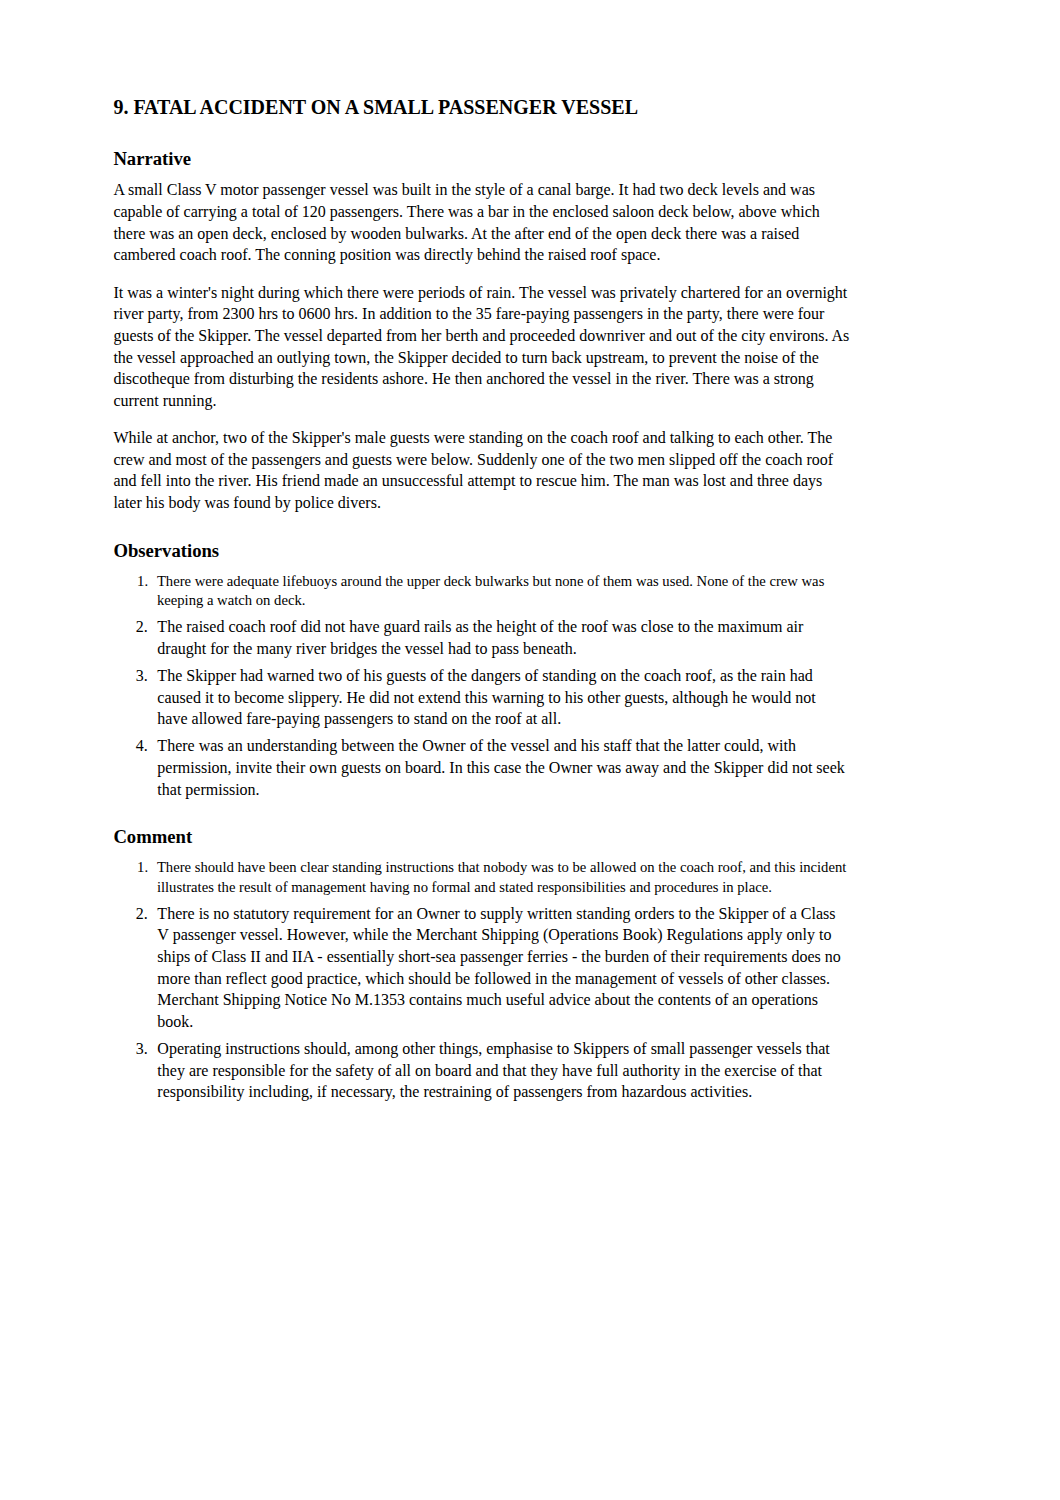9. FATAL ACCIDENT ON A SMALL PASSENGER VESSEL
Narrative
A small Class V motor passenger vessel was built in the style of a canal barge. It had two deck levels and was capable of carrying a total of 120 passengers. There was a bar in the enclosed saloon deck below, above which there was an open deck, enclosed by wooden bulwarks. At the after end of the open deck there was a raised cambered coach roof. The conning position was directly behind the raised roof space.
It was a winter's night during which there were periods of rain. The vessel was privately chartered for an overnight river party, from 2300 hrs to 0600 hrs. In addition to the 35 fare-paying passengers in the party, there were four guests of the Skipper. The vessel departed from her berth and proceeded downriver and out of the city environs. As the vessel approached an outlying town, the Skipper decided to turn back upstream, to prevent the noise of the discotheque from disturbing the residents ashore. He then anchored the vessel in the river. There was a strong current running.
While at anchor, two of the Skipper's male guests were standing on the coach roof and talking to each other. The crew and most of the passengers and guests were below. Suddenly one of the two men slipped off the coach roof and fell into the river. His friend made an unsuccessful attempt to rescue him. The man was lost and three days later his body was found by police divers.
Observations
There were adequate lifebuoys around the upper deck bulwarks but none of them was used. None of the crew was keeping a watch on deck.
The raised coach roof did not have guard rails as the height of the roof was close to the maximum air draught for the many river bridges the vessel had to pass beneath.
The Skipper had warned two of his guests of the dangers of standing on the coach roof, as the rain had caused it to become slippery. He did not extend this warning to his other guests, although he would not have allowed fare-paying passengers to stand on the roof at all.
There was an understanding between the Owner of the vessel and his staff that the latter could, with permission, invite their own guests on board. In this case the Owner was away and the Skipper did not seek that permission.
Comment
There should have been clear standing instructions that nobody was to be allowed on the coach roof, and this incident illustrates the result of management having no formal and stated responsibilities and procedures in place.
There is no statutory requirement for an Owner to supply written standing orders to the Skipper of a Class V passenger vessel. However, while the Merchant Shipping (Operations Book) Regulations apply only to ships of Class II and IIA - essentially short-sea passenger ferries - the burden of their requirements does no more than reflect good practice, which should be followed in the management of vessels of other classes. Merchant Shipping Notice No M.1353 contains much useful advice about the contents of an operations book.
Operating instructions should, among other things, emphasise to Skippers of small passenger vessels that they are responsible for the safety of all on board and that they have full authority in the exercise of that responsibility including, if necessary, the restraining of passengers from hazardous activities.